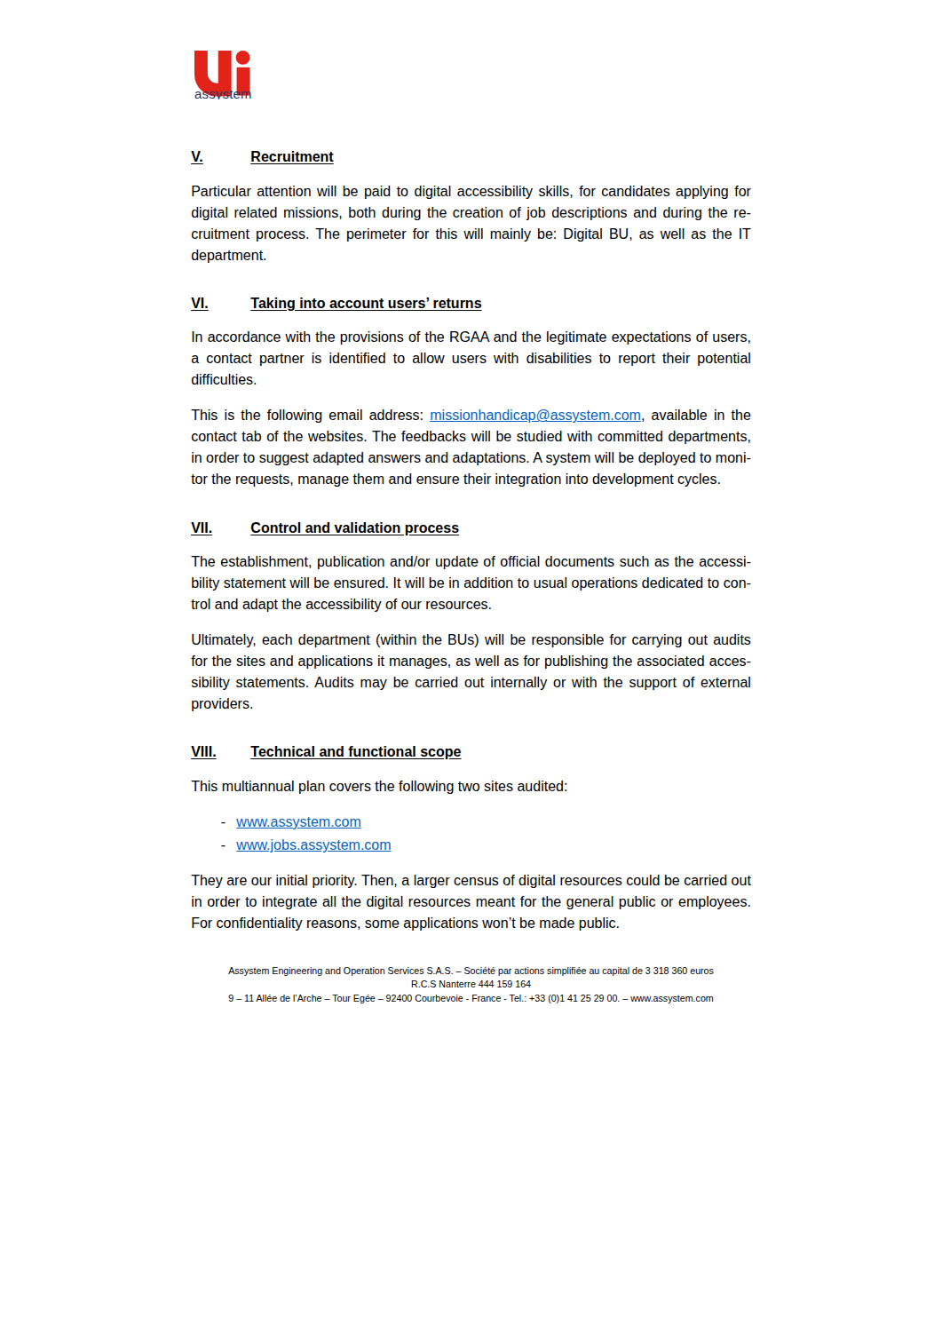Assystem assystem
V. Recruitment
Particular attention will be paid to digital accessibility skills, for candidates applying for digital related missions, both during the creation of job descriptions and during the recruitment process. The perimeter for this will mainly be: Digital BU, as well as the IT department.
VI. Taking into account users’ returns
In accordance with the provisions of the RGAA and the legitimate expectations of users, a contact partner is identified to allow users with disabilities to report their potential difficulties.
This is the following email address: missionhandicap@assystem.com, available in the contact tab of the websites. The feedbacks will be studied with committed departments, in order to suggest adapted answers and adaptations. A system will be deployed to monitor the requests, manage them and ensure their integration into development cycles.
VII. Control and validation process
The establishment, publication and/or update of official documents such as the accessibility statement will be ensured. It will be in addition to usual operations dedicated to control and adapt the accessibility of our resources.
Ultimately, each department (within the BUs) will be responsible for carrying out audits for the sites and applications it manages, as well as for publishing the associated accessibility statements. Audits may be carried out internally or with the support of external providers.
VIII. Technical and functional scope
This multiannual plan covers the following two sites audited:
www.assystem.com
www.jobs.assystem.com
They are our initial priority. Then, a larger census of digital resources could be carried out in order to integrate all the digital resources meant for the general public or employees. For confidentiality reasons, some applications won’t be made public.
Assystem Engineering and Operation Services S.A.S. – Société par actions simplifiée au capital de 3 318 360 euros
R.C.S Nanterre 444 159 164
9 – 11 Allée de l’Arche – Tour Egée – 92400 Courbevoie - France - Tel.: +33 (0)1 41 25 29 00. – www.assystem.com